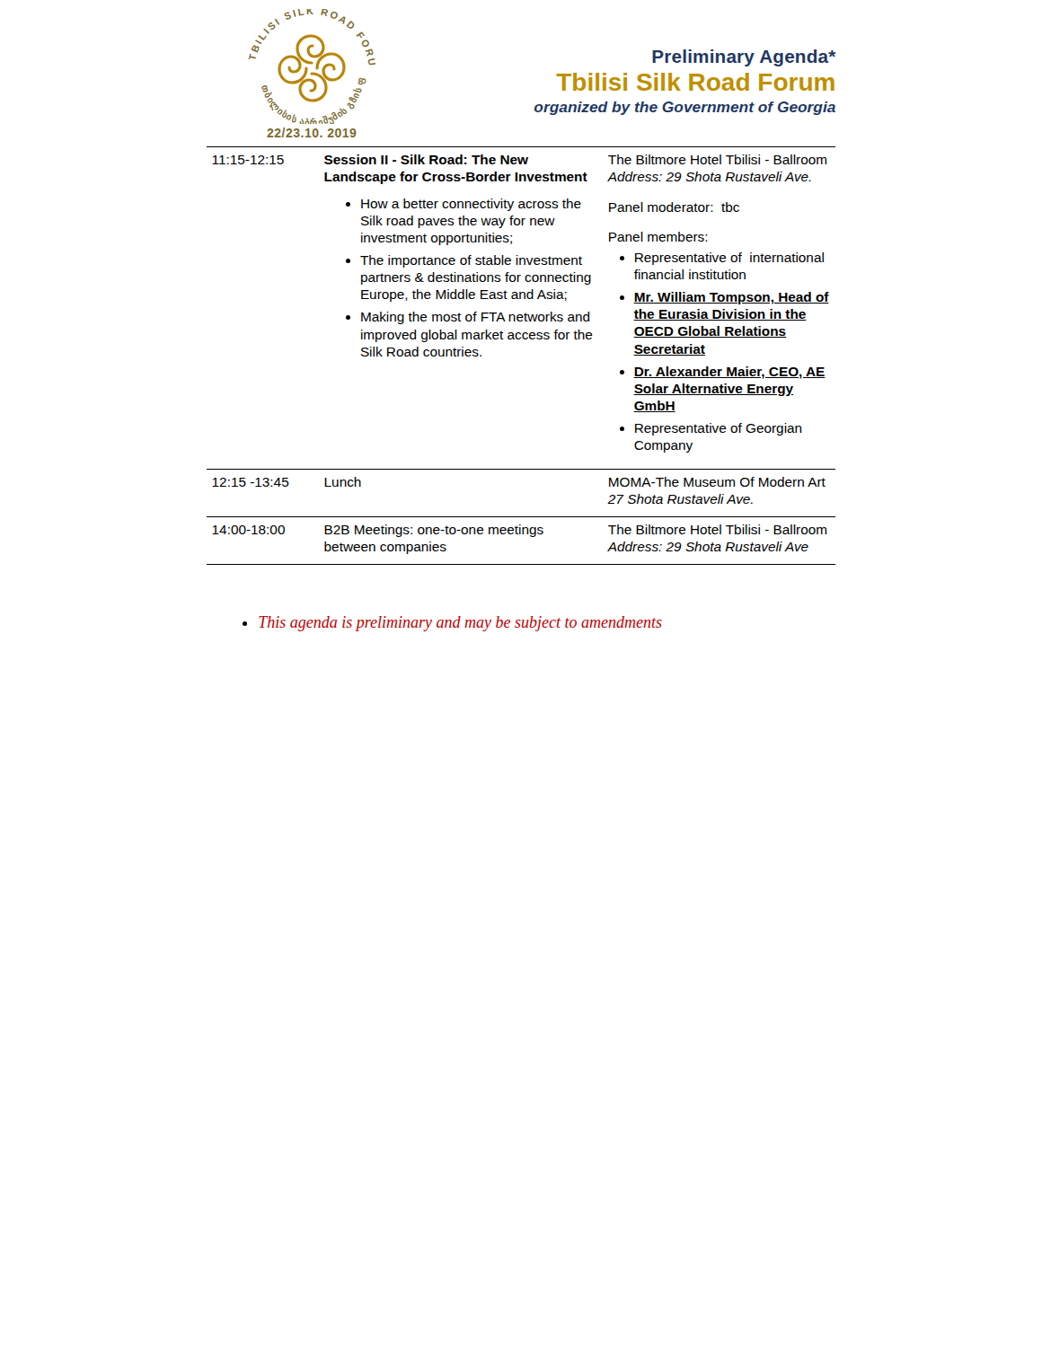TBILISI SILK ROAD FORUM თბილისის აბრეშუმის გზის ფორუმი
22/23.10. 2019
Preliminary Agenda*
Tbilisi Silk Road Forum
organized by the Government of Georgia
| 11:15-12:15 | Session II - Silk Road: The New Landscape for Cross-Border Investment How a better connectivity across the Silk road paves the way for new investment opportunities; The importance of stable investment partners & destinations for connecting Europe, the Middle East and Asia; Making the most of FTA networks and improved global market access for the Silk Road countries. | The Biltmore Hotel Tbilisi - Ballroom Address: 29 Shota Rustaveli Ave. Panel moderator: tbc Panel members: Representative of international financial institution Mr. William Tompson, Head of the Eurasia Division in the OECD Global Relations Secretariat Dr. Alexander Maier, CEO, AE Solar Alternative Energy GmbH Representative of Georgian Company |
| 12:15 -13:45 | Lunch | MOMA-The Museum Of Modern Art 27 Shota Rustaveli Ave. |
| 14:00-18:00 | B2B Meetings: one-to-one meetings between companies | The Biltmore Hotel Tbilisi - Ballroom Address: 29 Shota Rustaveli Ave |
This agenda is preliminary and may be subject to amendments